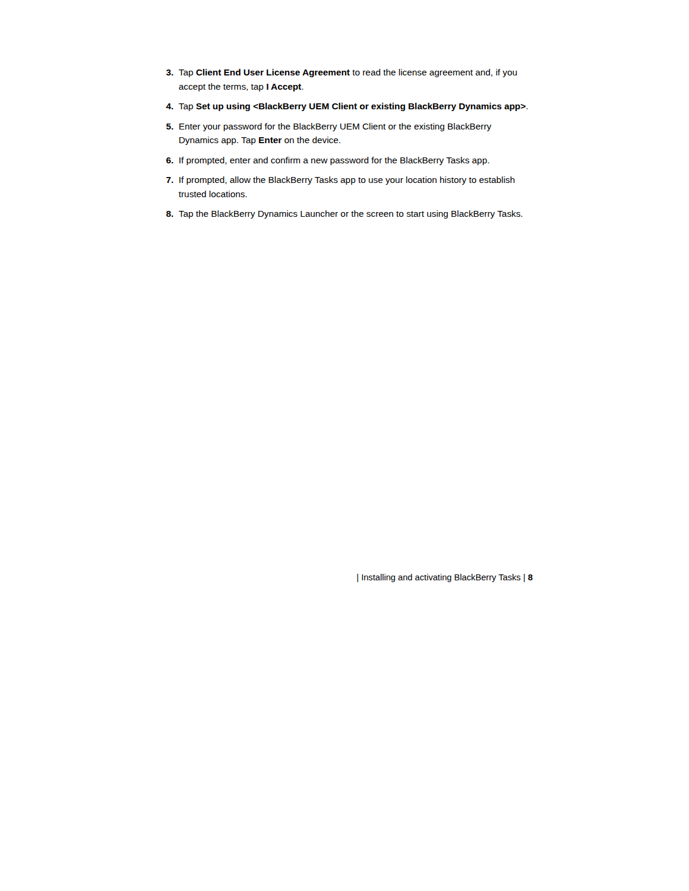3. Tap Client End User License Agreement to read the license agreement and, if you accept the terms, tap I Accept.
4. Tap Set up using <BlackBerry UEM Client or existing BlackBerry Dynamics app>.
5. Enter your password for the BlackBerry UEM Client or the existing BlackBerry Dynamics app. Tap Enter on the device.
6. If prompted, enter and confirm a new password for the BlackBerry Tasks app.
7. If prompted, allow the BlackBerry Tasks app to use your location history to establish trusted locations.
8. Tap the BlackBerry Dynamics Launcher or the screen to start using BlackBerry Tasks.
| Installing and activating BlackBerry Tasks | 8